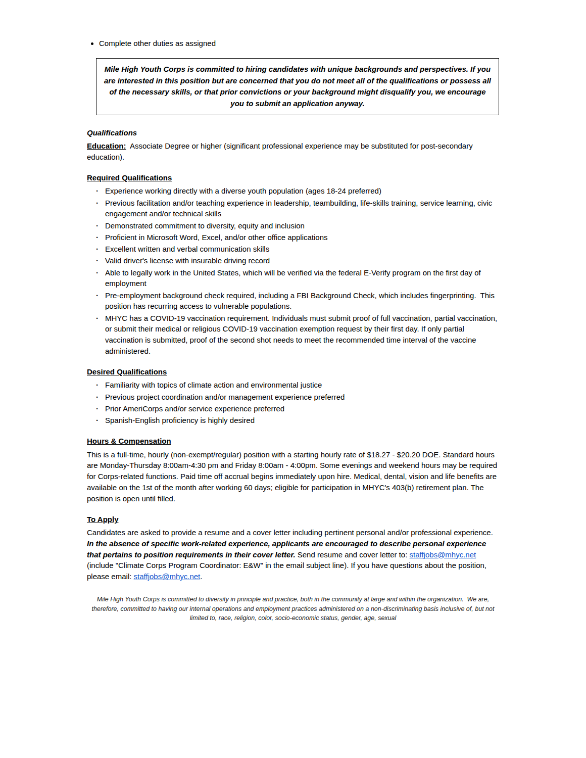Complete other duties as assigned
Mile High Youth Corps is committed to hiring candidates with unique backgrounds and perspectives. If you are interested in this position but are concerned that you do not meet all of the qualifications or possess all of the necessary skills, or that prior convictions or your background might disqualify you, we encourage you to submit an application anyway.
Qualifications
Education: Associate Degree or higher (significant professional experience may be substituted for post-secondary education).
Required Qualifications
Experience working directly with a diverse youth population (ages 18-24 preferred)
Previous facilitation and/or teaching experience in leadership, teambuilding, life-skills training, service learning, civic engagement and/or technical skills
Demonstrated commitment to diversity, equity and inclusion
Proficient in Microsoft Word, Excel, and/or other office applications
Excellent written and verbal communication skills
Valid driver's license with insurable driving record
Able to legally work in the United States, which will be verified via the federal E-Verify program on the first day of employment
Pre-employment background check required, including a FBI Background Check, which includes fingerprinting. This position has recurring access to vulnerable populations.
MHYC has a COVID-19 vaccination requirement. Individuals must submit proof of full vaccination, partial vaccination, or submit their medical or religious COVID-19 vaccination exemption request by their first day. If only partial vaccination is submitted, proof of the second shot needs to meet the recommended time interval of the vaccine administered.
Desired Qualifications
Familiarity with topics of climate action and environmental justice
Previous project coordination and/or management experience preferred
Prior AmeriCorps and/or service experience preferred
Spanish-English proficiency is highly desired
Hours & Compensation
This is a full-time, hourly (non-exempt/regular) position with a starting hourly rate of $18.27 - $20.20 DOE. Standard hours are Monday-Thursday 8:00am-4:30 pm and Friday 8:00am - 4:00pm. Some evenings and weekend hours may be required for Corps-related functions. Paid time off accrual begins immediately upon hire. Medical, dental, vision and life benefits are available on the 1st of the month after working 60 days; eligible for participation in MHYC's 403(b) retirement plan. The position is open until filled.
To Apply
Candidates are asked to provide a resume and a cover letter including pertinent personal and/or professional experience. In the absence of specific work-related experience, applicants are encouraged to describe personal experience that pertains to position requirements in their cover letter. Send resume and cover letter to: staffjobs@mhyc.net (include "Climate Corps Program Coordinator: E&W" in the email subject line). If you have questions about the position, please email: staffjobs@mhyc.net.
Mile High Youth Corps is committed to diversity in principle and practice, both in the community at large and within the organization. We are, therefore, committed to having our internal operations and employment practices administered on a non-discriminating basis inclusive of, but not limited to, race, religion, color, socio-economic status, gender, age, sexual